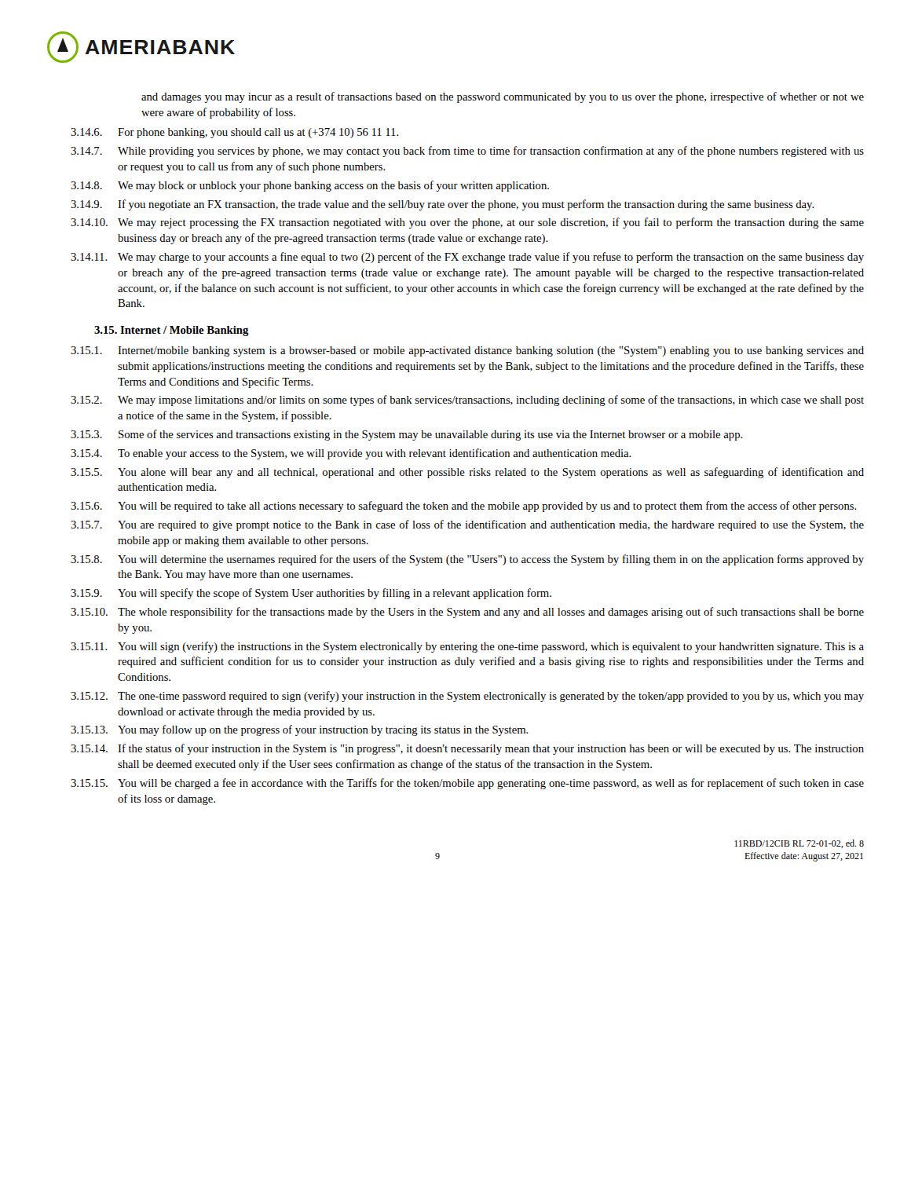AMERIABANK
and damages you may incur as a result of transactions based on the password communicated by you to us over the phone, irrespective of whether or not we were aware of probability of loss.
3.14.6. For phone banking, you should call us at (+374 10) 56 11 11.
3.14.7. While providing you services by phone, we may contact you back from time to time for transaction confirmation at any of the phone numbers registered with us or request you to call us from any of such phone numbers.
3.14.8. We may block or unblock your phone banking access on the basis of your written application.
3.14.9. If you negotiate an FX transaction, the trade value and the sell/buy rate over the phone, you must perform the transaction during the same business day.
3.14.10. We may reject processing the FX transaction negotiated with you over the phone, at our sole discretion, if you fail to perform the transaction during the same business day or breach any of the pre-agreed transaction terms (trade value or exchange rate).
3.14.11. We may charge to your accounts a fine equal to two (2) percent of the FX exchange trade value if you refuse to perform the transaction on the same business day or breach any of the pre-agreed transaction terms (trade value or exchange rate). The amount payable will be charged to the respective transaction-related account, or, if the balance on such account is not sufficient, to your other accounts in which case the foreign currency will be exchanged at the rate defined by the Bank.
3.15. Internet / Mobile Banking
3.15.1. Internet/mobile banking system is a browser-based or mobile app-activated distance banking solution (the "System") enabling you to use banking services and submit applications/instructions meeting the conditions and requirements set by the Bank, subject to the limitations and the procedure defined in the Tariffs, these Terms and Conditions and Specific Terms.
3.15.2. We may impose limitations and/or limits on some types of bank services/transactions, including declining of some of the transactions, in which case we shall post a notice of the same in the System, if possible.
3.15.3. Some of the services and transactions existing in the System may be unavailable during its use via the Internet browser or a mobile app.
3.15.4. To enable your access to the System, we will provide you with relevant identification and authentication media.
3.15.5. You alone will bear any and all technical, operational and other possible risks related to the System operations as well as safeguarding of identification and authentication media.
3.15.6. You will be required to take all actions necessary to safeguard the token and the mobile app provided by us and to protect them from the access of other persons.
3.15.7. You are required to give prompt notice to the Bank in case of loss of the identification and authentication media, the hardware required to use the System, the mobile app or making them available to other persons.
3.15.8. You will determine the usernames required for the users of the System (the "Users") to access the System by filling them in on the application forms approved by the Bank. You may have more than one usernames.
3.15.9. You will specify the scope of System User authorities by filling in a relevant application form.
3.15.10. The whole responsibility for the transactions made by the Users in the System and any and all losses and damages arising out of such transactions shall be borne by you.
3.15.11. You will sign (verify) the instructions in the System electronically by entering the one-time password, which is equivalent to your handwritten signature. This is a required and sufficient condition for us to consider your instruction as duly verified and a basis giving rise to rights and responsibilities under the Terms and Conditions.
3.15.12. The one-time password required to sign (verify) your instruction in the System electronically is generated by the token/app provided to you by us, which you may download or activate through the media provided by us.
3.15.13. You may follow up on the progress of your instruction by tracing its status in the System.
3.15.14. If the status of your instruction in the System is "in progress", it doesn't necessarily mean that your instruction has been or will be executed by us. The instruction shall be deemed executed only if the User sees confirmation as change of the status of the transaction in the System.
3.15.15. You will be charged a fee in accordance with the Tariffs for the token/mobile app generating one-time password, as well as for replacement of such token in case of its loss or damage.
9
11RBD/12CIB RL 72-01-02, ed. 8
Effective date: August 27, 2021